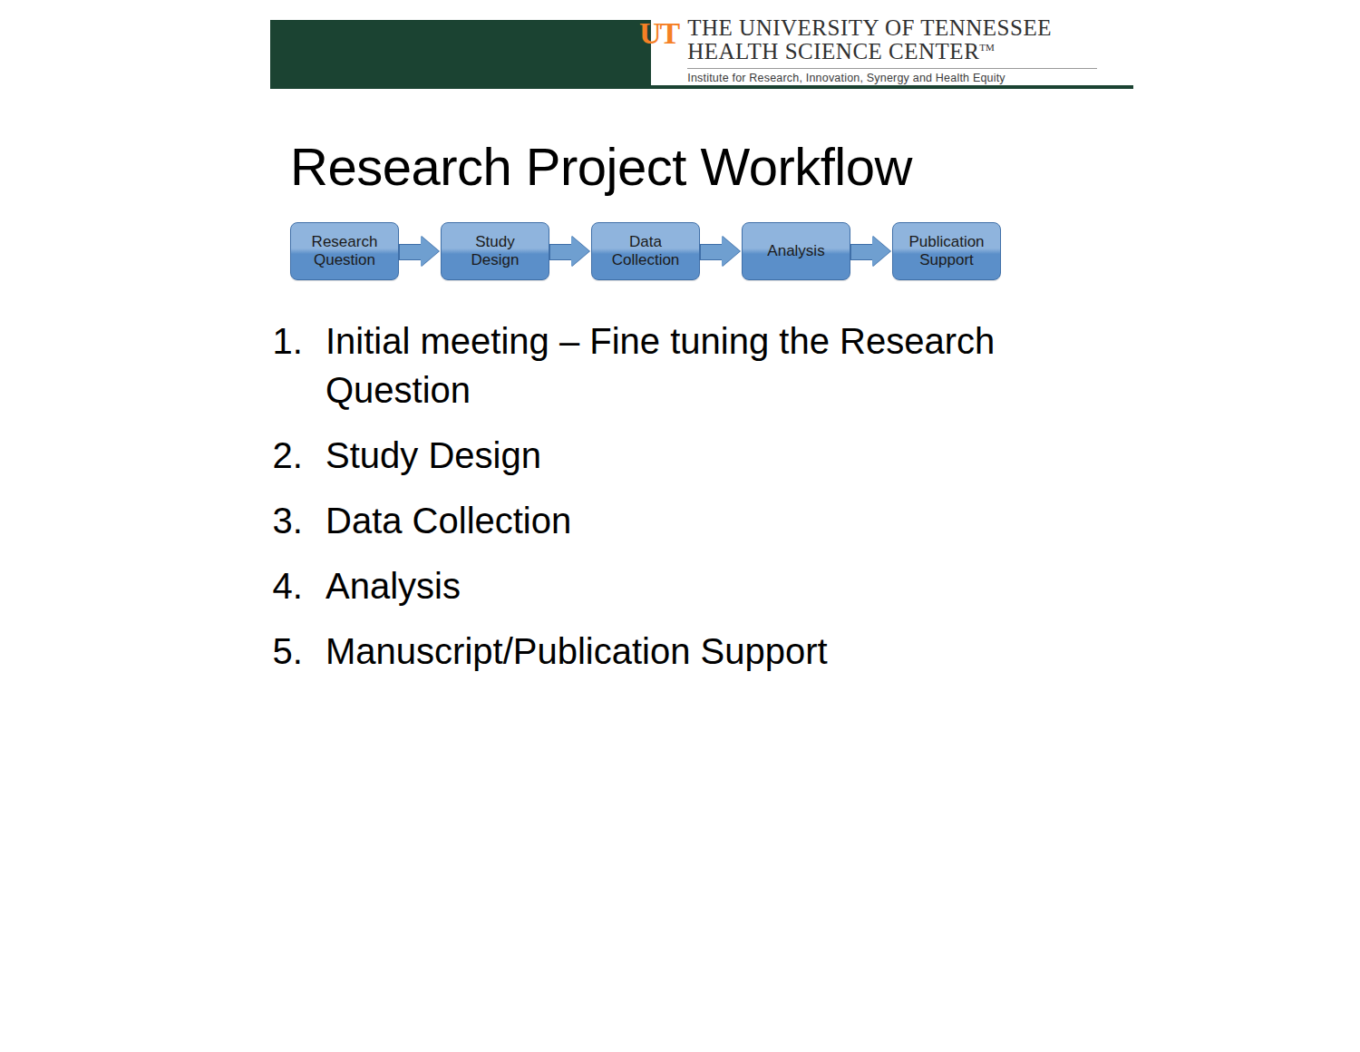UT
THE UNIVERSITY OF TENNESSEE
HEALTH SCIENCE CENTERTM
Institute for Research, Innovation, Synergy and Health Equity
Research Project Workflow
Research
Question
Study
Design
Data
Collection
Analysis
Publication
Support
Initial meeting – Fine tuning the Research Question
Study Design
Data Collection
Analysis
Manuscript/Publication Support